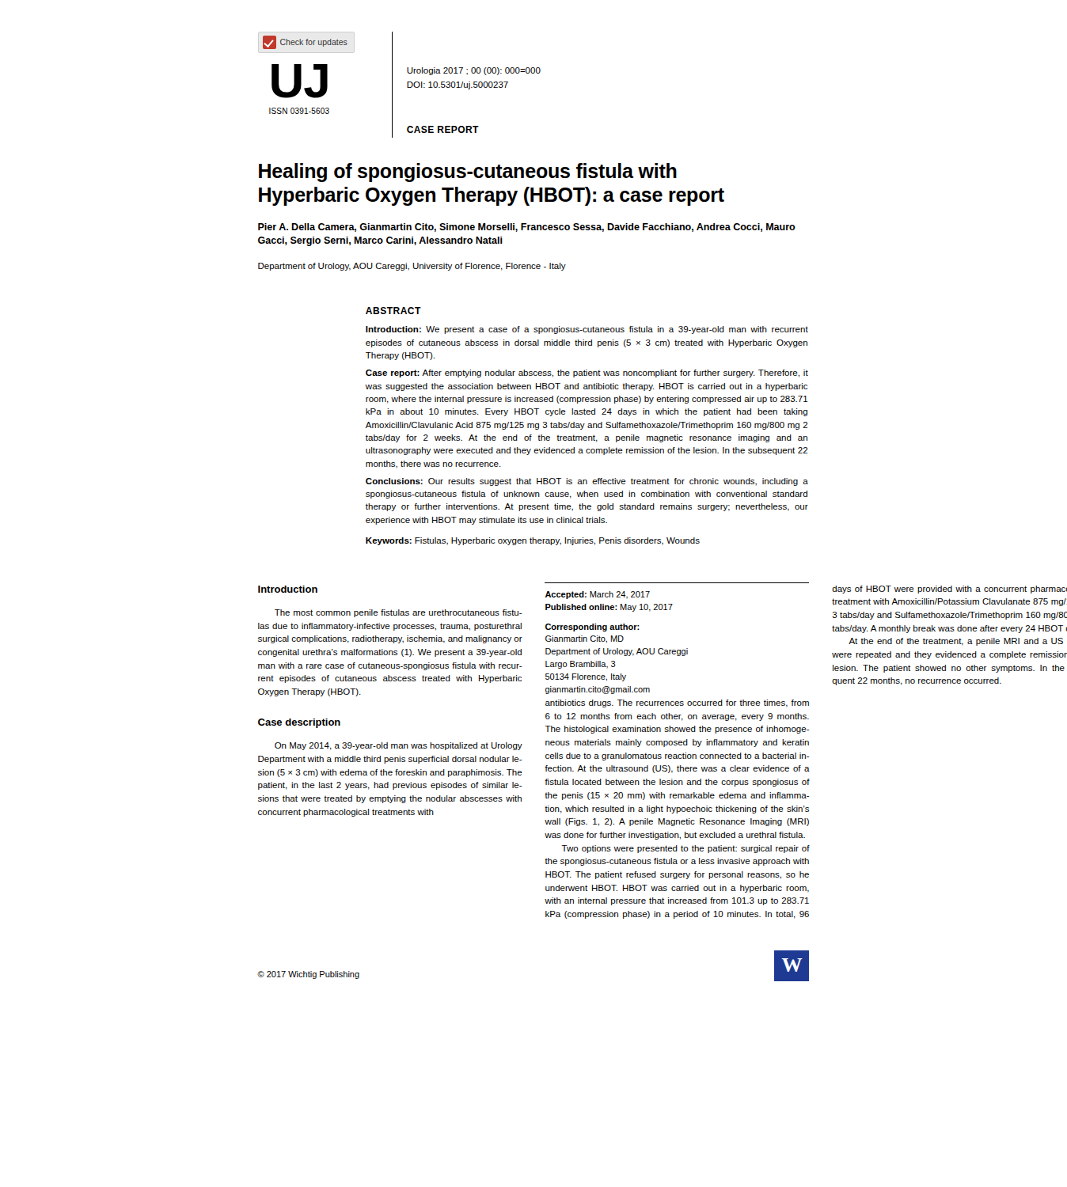Check for updates
UJ
ISSN 0391-5603
Urologia 2017 ; 00 (00): 000=000
DOI: 10.5301/uj.5000237
CASE REPORT
Healing of spongiosus-cutaneous fistula with
Hyperbaric Oxygen Therapy (HBOT): a case report
Pier A. Della Camera, Gianmartin Cito, Simone Morselli, Francesco Sessa, Davide Facchiano, Andrea Cocci, Mauro Gacci, Sergio Serni, Marco Carini, Alessandro Natali
Department of Urology, AOU Careggi, University of Florence, Florence - Italy
ABSTRACT
Introduction: We present a case of a spongiosus-cutaneous fistula in a 39-year-old man with recurrent episodes of cutaneous abscess in dorsal middle third penis (5 × 3 cm) treated with Hyperbaric Oxygen Therapy (HBOT).
Case report: After emptying nodular abscess, the patient was noncompliant for further surgery. Therefore, it was suggested the association between HBOT and antibiotic therapy. HBOT is carried out in a hyperbaric room, where the internal pressure is increased (compression phase) by entering compressed air up to 283.71 kPa in about 10 minutes. Every HBOT cycle lasted 24 days in which the patient had been taking Amoxicillin/Clavulanic Acid 875 mg/125 mg 3 tabs/day and Sulfamethoxazole/Trimethoprim 160 mg/800 mg 2 tabs/day for 2 weeks. At the end of the treatment, a penile magnetic resonance imaging and an ultrasonography were executed and they evidenced a complete remission of the lesion. In the subsequent 22 months, there was no recurrence.
Conclusions: Our results suggest that HBOT is an effective treatment for chronic wounds, including a spongiosus-cutaneous fistula of unknown cause, when used in combination with conventional standard therapy or further interventions. At present time, the gold standard remains surgery; nevertheless, our experience with HBOT may stimulate its use in clinical trials.
Keywords: Fistulas, Hyperbaric oxygen therapy, Injuries, Penis disorders, Wounds
Introduction
The most common penile fistulas are urethrocutaneous fistulas due to inflammatory-infective processes, trauma, posturethral surgical complications, radiotherapy, ischemia, and malignancy or congenital urethra’s malformations (1). We present a 39-year-old man with a rare case of cutaneous-spongiosus fistula with recurrent episodes of cutaneous abscess treated with Hyperbaric Oxygen Therapy (HBOT).
Case description
On May 2014, a 39-year-old man was hospitalized at Urology Department with a middle third penis superficial dorsal nodular lesion (5 × 3 cm) with edema of the foreskin and paraphimosis. The patient, in the last 2 years, had previous episodes of similar lesions that were treated by emptying the nodular abscesses with concurrent pharmacological treatments with
Accepted: March 24, 2017
Published online: May 10, 2017
Corresponding author:
Gianmartin Cito, MD
Department of Urology, AOU Careggi
Largo Brambilla, 3
50134 Florence, Italy
gianmartin.cito@gmail.com
antibiotics drugs. The recurrences occurred for three times, from 6 to 12 months from each other, on average, every 9 months. The histological examination showed the presence of inhomogeneous materials mainly composed by inflammatory and keratin cells due to a granulomatous reaction connected to a bacterial infection. At the ultrasound (US), there was a clear evidence of a fistula located between the lesion and the corpus spongiosus of the penis (15 × 20 mm) with remarkable edema and inflammation, which resulted in a light hypoechoic thickening of the skin’s wall (Figs. 1, 2). A penile Magnetic Resonance Imaging (MRI) was done for further investigation, but excluded a urethral fistula.
Two options were presented to the patient: surgical repair of the spongiosus-cutaneous fistula or a less invasive approach with HBOT. The patient refused surgery for personal reasons, so he underwent HBOT. HBOT was carried out in a hyperbaric room, with an internal pressure that increased from 101.3 up to 283.71 kPa (compression phase) in a period of 10 minutes. In total, 96 days of HBOT were provided with a concurrent pharmacological treatment with Amoxicillin/Potassium Clavulanate 875 mg/125 mg 3 tabs/day and Sulfamethoxazole/Trimethoprim 160 mg/800 mg 2 tabs/day. A monthly break was done after every 24 HBOT days.
At the end of the treatment, a penile MRI and a US (Fig. 3) were repeated and they evidenced a complete remission of the lesion. The patient showed no other symptoms. In the subsequent 22 months, no recurrence occurred.
© 2017 Wichtig Publishing
W